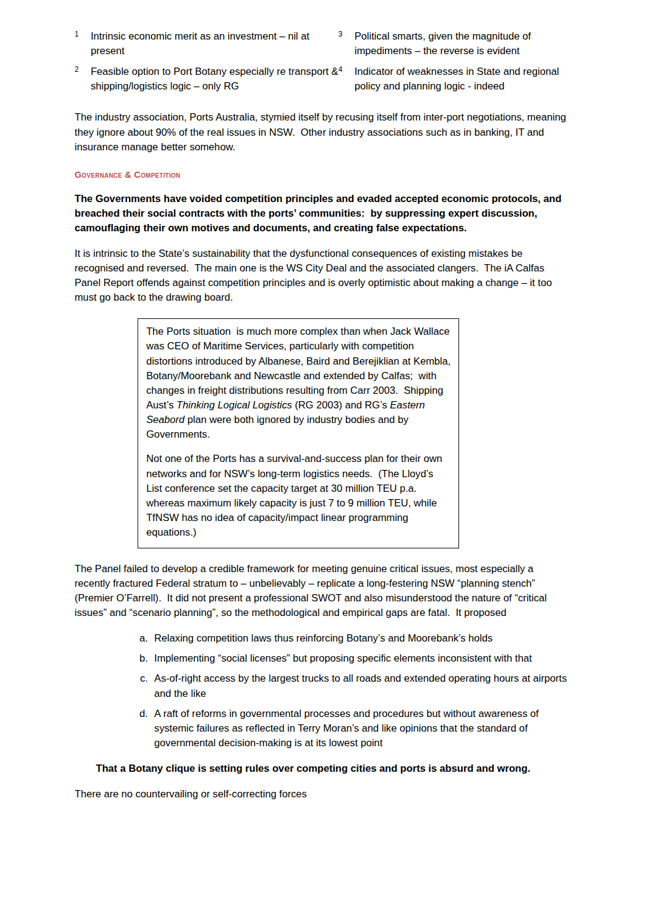| 1 | Intrinsic economic merit as an investment – nil at present | 3 | Political smarts, given the magnitude of impediments – the reverse is evident |
| 2 | Feasible option to Port Botany especially re transport & shipping/logistics logic – only RG | 4 | Indicator of weaknesses in State and regional policy and planning logic - indeed |
The industry association, Ports Australia, stymied itself by recusing itself from inter-port negotiations, meaning they ignore about 90% of the real issues in NSW. Other industry associations such as in banking, IT and insurance manage better somehow.
Governance & Competition
The Governments have voided competition principles and evaded accepted economic protocols, and breached their social contracts with the ports’ communities: by suppressing expert discussion, camouflaging their own motives and documents, and creating false expectations.
It is intrinsic to the State’s sustainability that the dysfunctional consequences of existing mistakes be recognised and reversed. The main one is the WS City Deal and the associated clangers. The iA Calfas Panel Report offends against competition principles and is overly optimistic about making a change – it too must go back to the drawing board.
The Ports situation is much more complex than when Jack Wallace was CEO of Maritime Services, particularly with competition distortions introduced by Albanese, Baird and Berejiklian at Kembla, Botany/Moorebank and Newcastle and extended by Calfas; with changes in freight distributions resulting from Carr 2003. Shipping Aust’s Thinking Logical Logistics (RG 2003) and RG’s Eastern Seabord plan were both ignored by industry bodies and by Governments.
Not one of the Ports has a survival-and-success plan for their own networks and for NSW’s long-term logistics needs. (The Lloyd’s List conference set the capacity target at 30 million TEU p.a. whereas maximum likely capacity is just 7 to 9 million TEU, while TfNSW has no idea of capacity/impact linear programming equations.)
The Panel failed to develop a credible framework for meeting genuine critical issues, most especially a recently fractured Federal stratum to – unbelievably – replicate a long-festering NSW “planning stench” (Premier O’Farrell). It did not present a professional SWOT and also misunderstood the nature of “critical issues” and “scenario planning”, so the methodological and empirical gaps are fatal. It proposed
Relaxing competition laws thus reinforcing Botany’s and Moorebank’s holds
Implementing “social licenses” but proposing specific elements inconsistent with that
As-of-right access by the largest trucks to all roads and extended operating hours at airports and the like
A raft of reforms in governmental processes and procedures but without awareness of systemic failures as reflected in Terry Moran’s and like opinions that the standard of governmental decision-making is at its lowest point
That a Botany clique is setting rules over competing cities and ports is absurd and wrong.
There are no countervailing or self-correcting forces